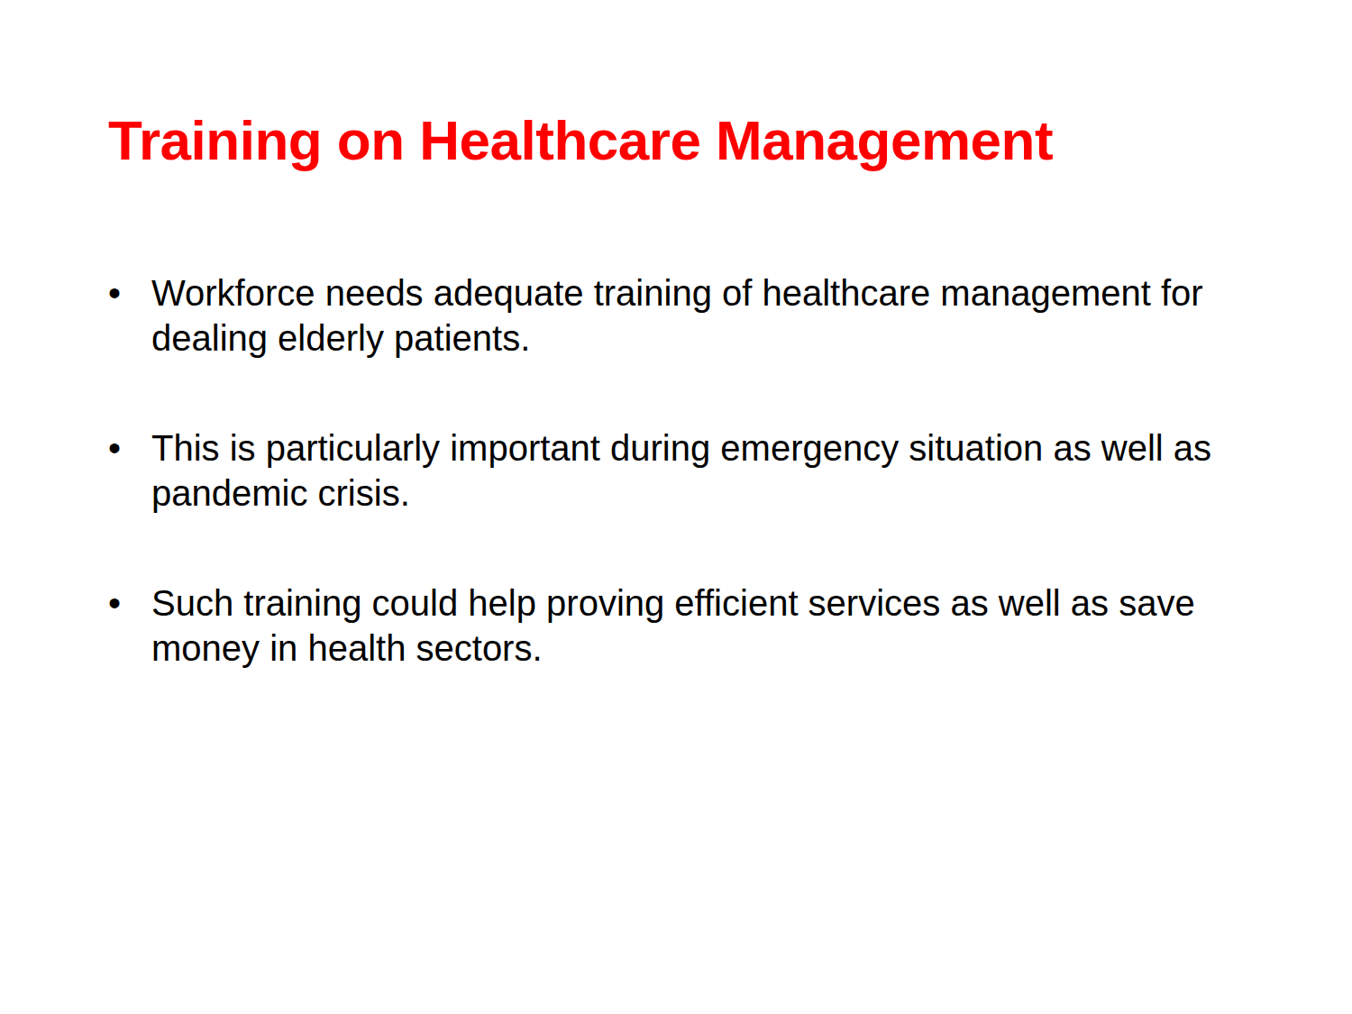Training on Healthcare Management
Workforce needs adequate training of healthcare management for dealing elderly patients.
This is particularly important during emergency situation as well as pandemic crisis.
Such training could help proving efficient services as well as save money in health sectors.